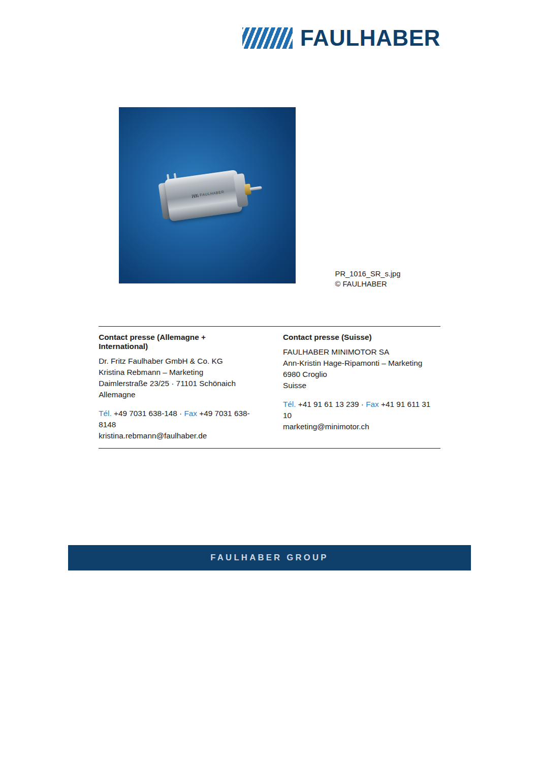FAULHABER
FAULHABER
PR_1016_SR_s.jpg
© FAULHABER
Contact presse (Allemagne + International)
Dr. Fritz Faulhaber GmbH & Co. KG
Kristina Rebmann – Marketing
Daimlerstraße 23/25 · 71101 Schönaich
Allemagne
Tél. +49 7031 638-148 · Fax +49 7031 638-8148
kristina.rebmann@faulhaber.de
Contact presse (Suisse)
FAULHABER MINIMOTOR SA
Ann-Kristin Hage-Ripamonti – Marketing
6980 Croglio
Suisse
Tél. +41 91 61 13 239 · Fax +41 91 611 31 10
marketing@minimotor.ch
FAULHABER GROUP